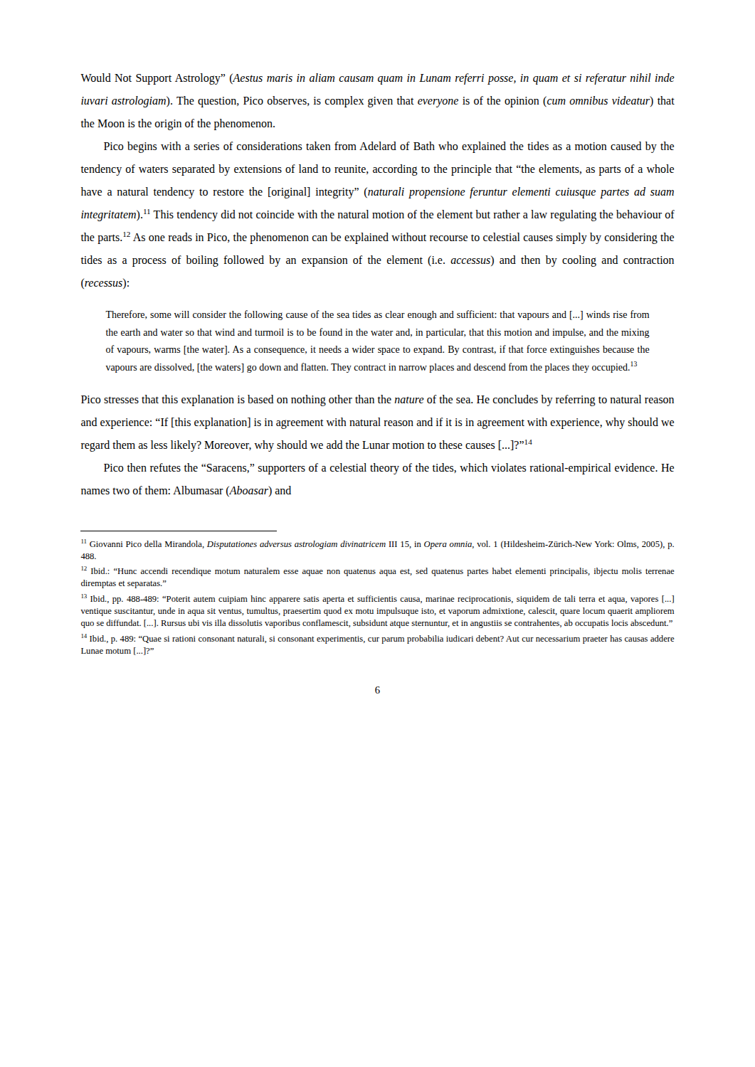Would Not Support Astrology” (Aestus maris in aliam causam quam in Lunam referri posse, in quam et si referatur nihil inde iuvari astrologiam). The question, Pico observes, is complex given that everyone is of the opinion (cum omnibus videatur) that the Moon is the origin of the phenomenon.
Pico begins with a series of considerations taken from Adelard of Bath who explained the tides as a motion caused by the tendency of waters separated by extensions of land to reunite, according to the principle that “the elements, as parts of a whole have a natural tendency to restore the [original] integrity” (naturali propensione feruntur elementi cuiusque partes ad suam integritatem).11 This tendency did not coincide with the natural motion of the element but rather a law regulating the behaviour of the parts.12 As one reads in Pico, the phenomenon can be explained without recourse to celestial causes simply by considering the tides as a process of boiling followed by an expansion of the element (i.e. accessus) and then by cooling and contraction (recessus):
Therefore, some will consider the following cause of the sea tides as clear enough and sufficient: that vapours and [...] winds rise from the earth and water so that wind and turmoil is to be found in the water and, in particular, that this motion and impulse, and the mixing of vapours, warms [the water]. As a consequence, it needs a wider space to expand. By contrast, if that force extinguishes because the vapours are dissolved, [the waters] go down and flatten. They contract in narrow places and descend from the places they occupied.13
Pico stresses that this explanation is based on nothing other than the nature of the sea. He concludes by referring to natural reason and experience: “If [this explanation] is in agreement with natural reason and if it is in agreement with experience, why should we regard them as less likely? Moreover, why should we add the Lunar motion to these causes [...]?”14
Pico then refutes the “Saracens,” supporters of a celestial theory of the tides, which violates rational-empirical evidence. He names two of them: Albumasar (Aboasar) and
11 Giovanni Pico della Mirandola, Disputationes adversus astrologiam divinatricem III 15, in Opera omnia, vol. 1 (Hildesheim-Zürich-New York: Olms, 2005), p. 488.
12 Ibid.: “Hunc accendi recendique motum naturalem esse aquae non quatenus aqua est, sed quatenus partes habet elementi principalis, ibjectu molis terrenae diremptas et separatas.”
13 Ibid., pp. 488-489: “Poterit autem cuipiam hinc apparere satis aperta et sufficientis causa, marinae reciprocationis, siquidem de tali terra et aqua, vapores [...] ventique suscitantur, unde in aqua sit ventus, tumultus, praesertim quod ex motu impulsuque isto, et vaporum admixtione, calescit, quare locum quaerit ampliorem quo se diffundat. [...]. Rursus ubi vis illa dissolutis vaporibus conflamescit, subsidunt atque sternuntur, et in angustiis se contrahentes, ab occupatis locis abscedunt.”
14 Ibid., p. 489: “Quae si rationi consonant naturali, si consonant experimentis, cur parum probabilia iudicari debent? Aut cur necessarium praeter has causas addere Lunae motum [...]?”
6